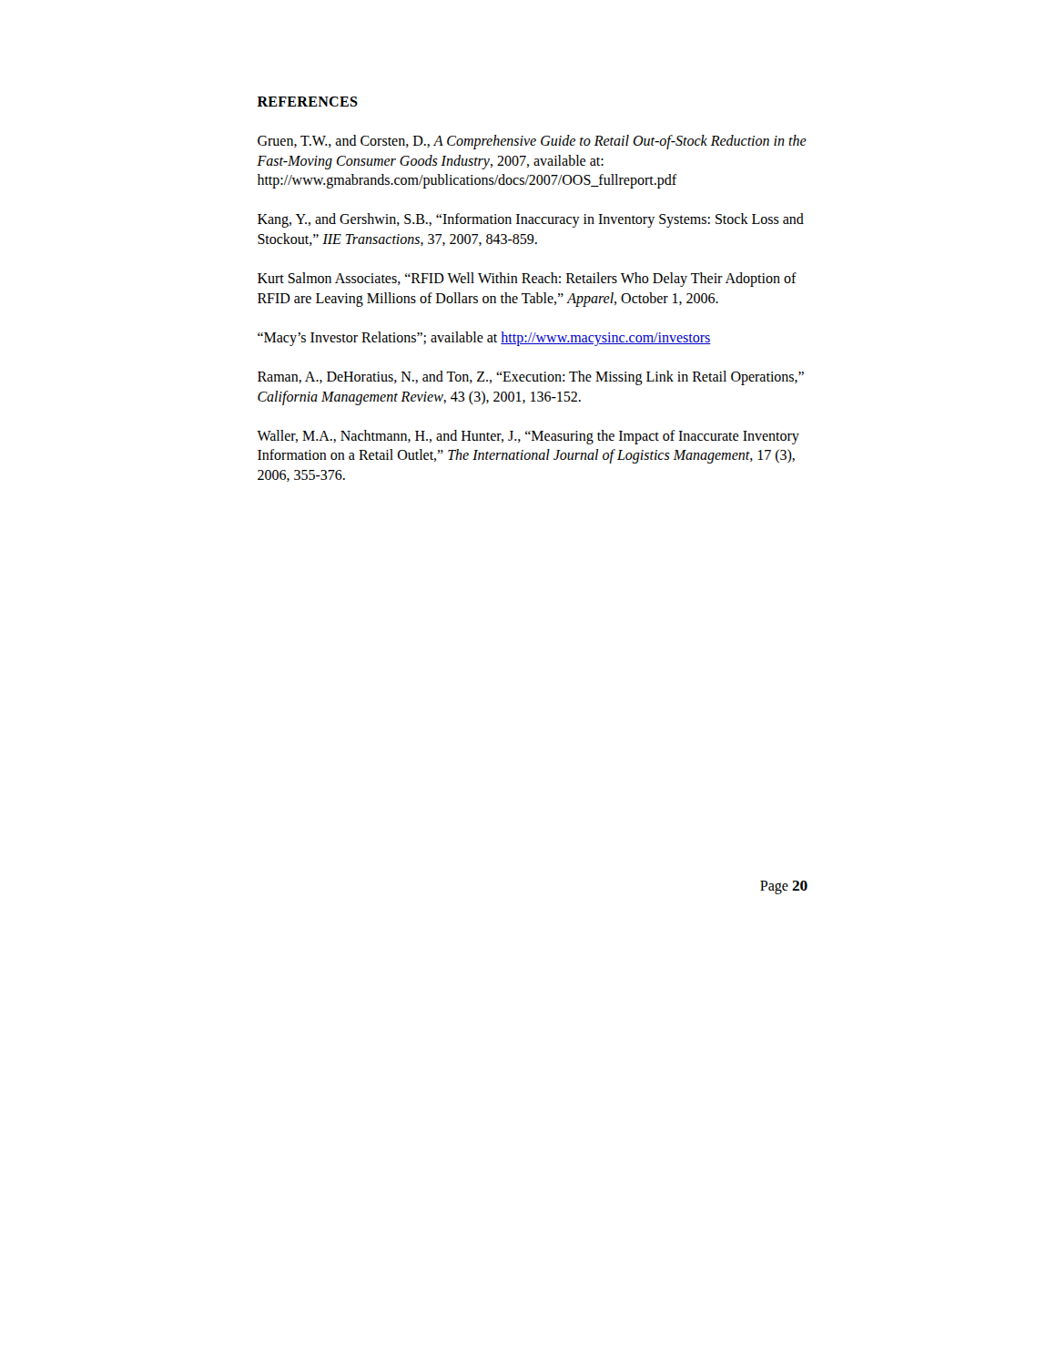REFERENCES
Gruen, T.W., and Corsten, D., A Comprehensive Guide to Retail Out-of-Stock Reduction in the Fast-Moving Consumer Goods Industry, 2007, available at:
http://www.gmabrands.com/publications/docs/2007/OOS_fullreport.pdf
Kang, Y., and Gershwin, S.B., “Information Inaccuracy in Inventory Systems: Stock Loss and Stockout,” IIE Transactions, 37, 2007, 843-859.
Kurt Salmon Associates, “RFID Well Within Reach: Retailers Who Delay Their Adoption of RFID are Leaving Millions of Dollars on the Table,” Apparel, October 1, 2006.
“Macy’s Investor Relations”; available at http://www.macysinc.com/investors
Raman, A., DeHoratius, N., and Ton, Z., “Execution: The Missing Link in Retail Operations,” California Management Review, 43 (3), 2001, 136-152.
Waller, M.A., Nachtmann, H., and Hunter, J., “Measuring the Impact of Inaccurate Inventory Information on a Retail Outlet,” The International Journal of Logistics Management, 17 (3), 2006, 355-376.
Page 20